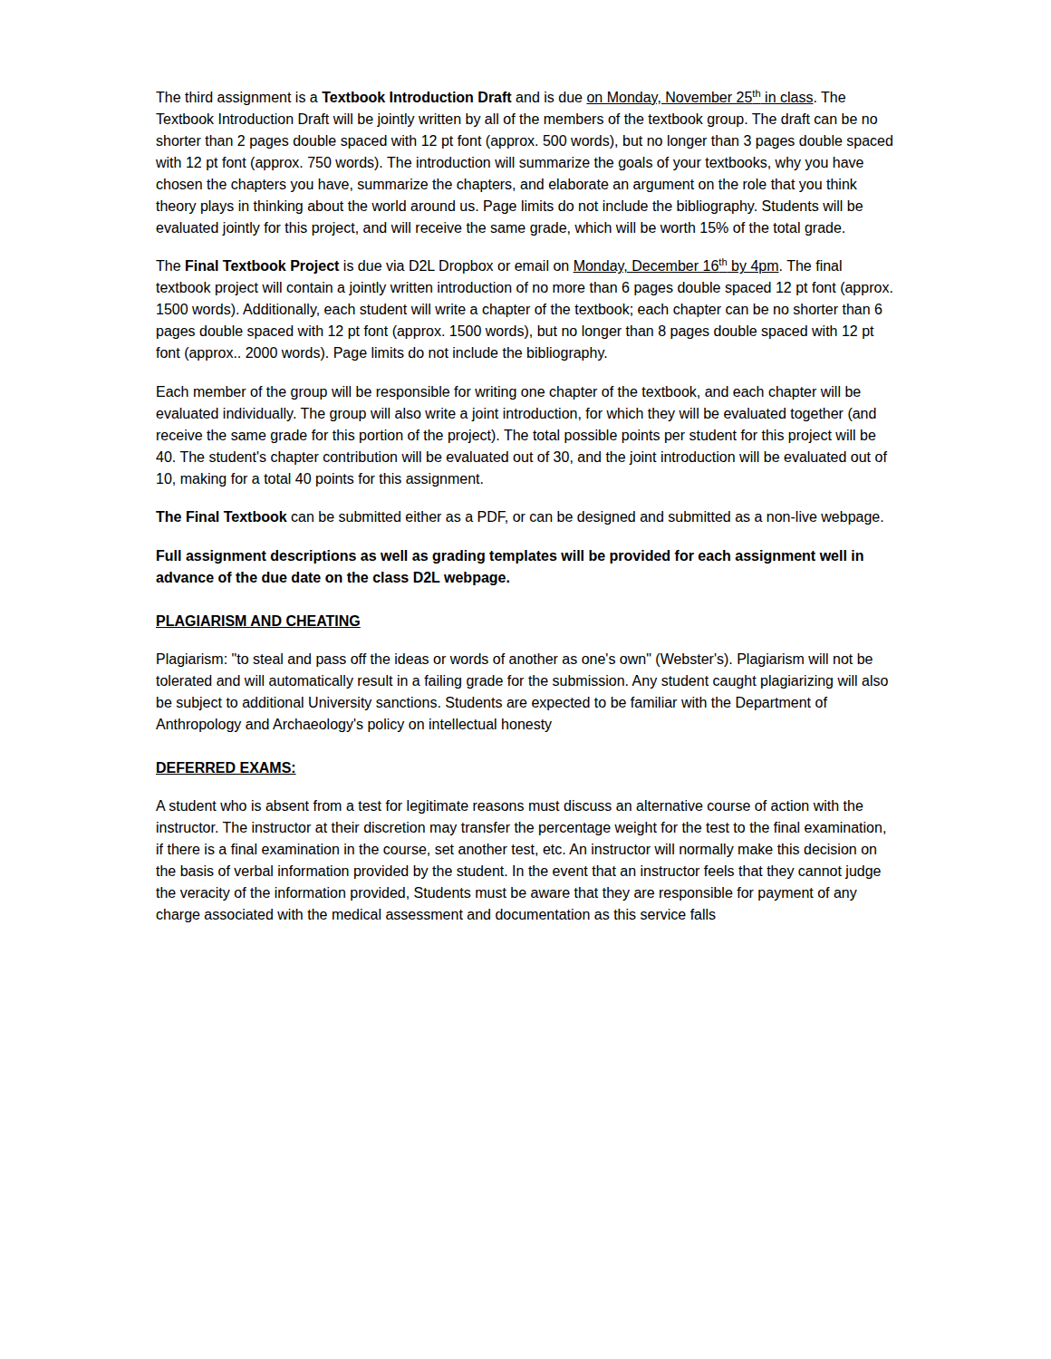The third assignment is a Textbook Introduction Draft and is due on Monday, November 25th in class. The Textbook Introduction Draft will be jointly written by all of the members of the textbook group. The draft can be no shorter than 2 pages double spaced with 12 pt font (approx. 500 words), but no longer than 3 pages double spaced with 12 pt font (approx. 750 words). The introduction will summarize the goals of your textbooks, why you have chosen the chapters you have, summarize the chapters, and elaborate an argument on the role that you think theory plays in thinking about the world around us. Page limits do not include the bibliography. Students will be evaluated jointly for this project, and will receive the same grade, which will be worth 15% of the total grade.
The Final Textbook Project is due via D2L Dropbox or email on Monday, December 16th by 4pm. The final textbook project will contain a jointly written introduction of no more than 6 pages double spaced 12 pt font (approx. 1500 words). Additionally, each student will write a chapter of the textbook; each chapter can be no shorter than 6 pages double spaced with 12 pt font (approx. 1500 words), but no longer than 8 pages double spaced with 12 pt font (approx.. 2000 words). Page limits do not include the bibliography.
Each member of the group will be responsible for writing one chapter of the textbook, and each chapter will be evaluated individually. The group will also write a joint introduction, for which they will be evaluated together (and receive the same grade for this portion of the project). The total possible points per student for this project will be 40. The student's chapter contribution will be evaluated out of 30, and the joint introduction will be evaluated out of 10, making for a total 40 points for this assignment.
The Final Textbook can be submitted either as a PDF, or can be designed and submitted as a non-live webpage.
Full assignment descriptions as well as grading templates will be provided for each assignment well in advance of the due date on the class D2L webpage.
PLAGIARISM AND CHEATING
Plagiarism: "to steal and pass off the ideas or words of another as one's own" (Webster's). Plagiarism will not be tolerated and will automatically result in a failing grade for the submission. Any student caught plagiarizing will also be subject to additional University sanctions. Students are expected to be familiar with the Department of Anthropology and Archaeology's policy on intellectual honesty
DEFERRED EXAMS:
A student who is absent from a test for legitimate reasons must discuss an alternative course of action with the instructor. The instructor at their discretion may transfer the percentage weight for the test to the final examination, if there is a final examination in the course, set another test, etc. An instructor will normally make this decision on the basis of verbal information provided by the student. In the event that an instructor feels that they cannot judge the veracity of the information provided, Students must be aware that they are responsible for payment of any charge associated with the medical assessment and documentation as this service falls